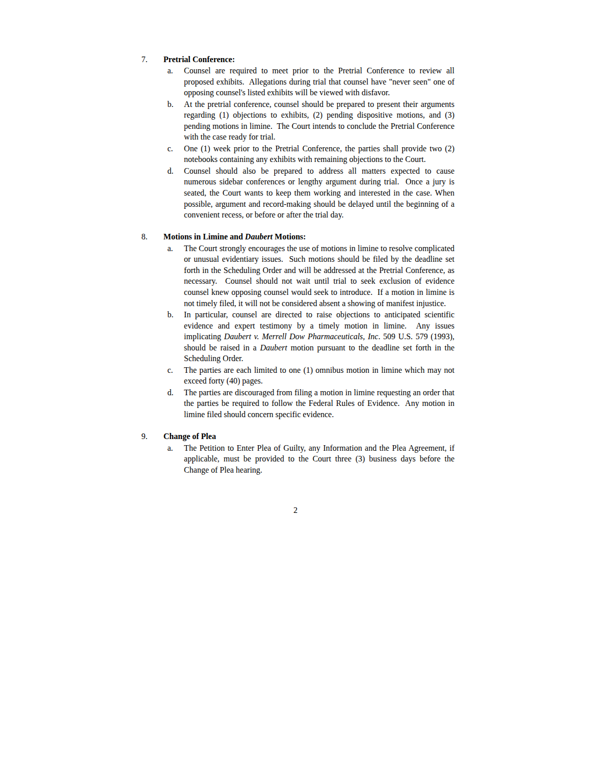7. Pretrial Conference:
a. Counsel are required to meet prior to the Pretrial Conference to review all proposed exhibits. Allegations during trial that counsel have "never seen" one of opposing counsel's listed exhibits will be viewed with disfavor.
b. At the pretrial conference, counsel should be prepared to present their arguments regarding (1) objections to exhibits, (2) pending dispositive motions, and (3) pending motions in limine. The Court intends to conclude the Pretrial Conference with the case ready for trial.
c. One (1) week prior to the Pretrial Conference, the parties shall provide two (2) notebooks containing any exhibits with remaining objections to the Court.
d. Counsel should also be prepared to address all matters expected to cause numerous sidebar conferences or lengthy argument during trial. Once a jury is seated, the Court wants to keep them working and interested in the case. When possible, argument and record-making should be delayed until the beginning of a convenient recess, or before or after the trial day.
8. Motions in Limine and Daubert Motions:
a. The Court strongly encourages the use of motions in limine to resolve complicated or unusual evidentiary issues. Such motions should be filed by the deadline set forth in the Scheduling Order and will be addressed at the Pretrial Conference, as necessary. Counsel should not wait until trial to seek exclusion of evidence counsel knew opposing counsel would seek to introduce. If a motion in limine is not timely filed, it will not be considered absent a showing of manifest injustice.
b. In particular, counsel are directed to raise objections to anticipated scientific evidence and expert testimony by a timely motion in limine. Any issues implicating Daubert v. Merrell Dow Pharmaceuticals, Inc. 509 U.S. 579 (1993), should be raised in a Daubert motion pursuant to the deadline set forth in the Scheduling Order.
c. The parties are each limited to one (1) omnibus motion in limine which may not exceed forty (40) pages.
d. The parties are discouraged from filing a motion in limine requesting an order that the parties be required to follow the Federal Rules of Evidence. Any motion in limine filed should concern specific evidence.
9. Change of Plea
a. The Petition to Enter Plea of Guilty, any Information and the Plea Agreement, if applicable, must be provided to the Court three (3) business days before the Change of Plea hearing.
2